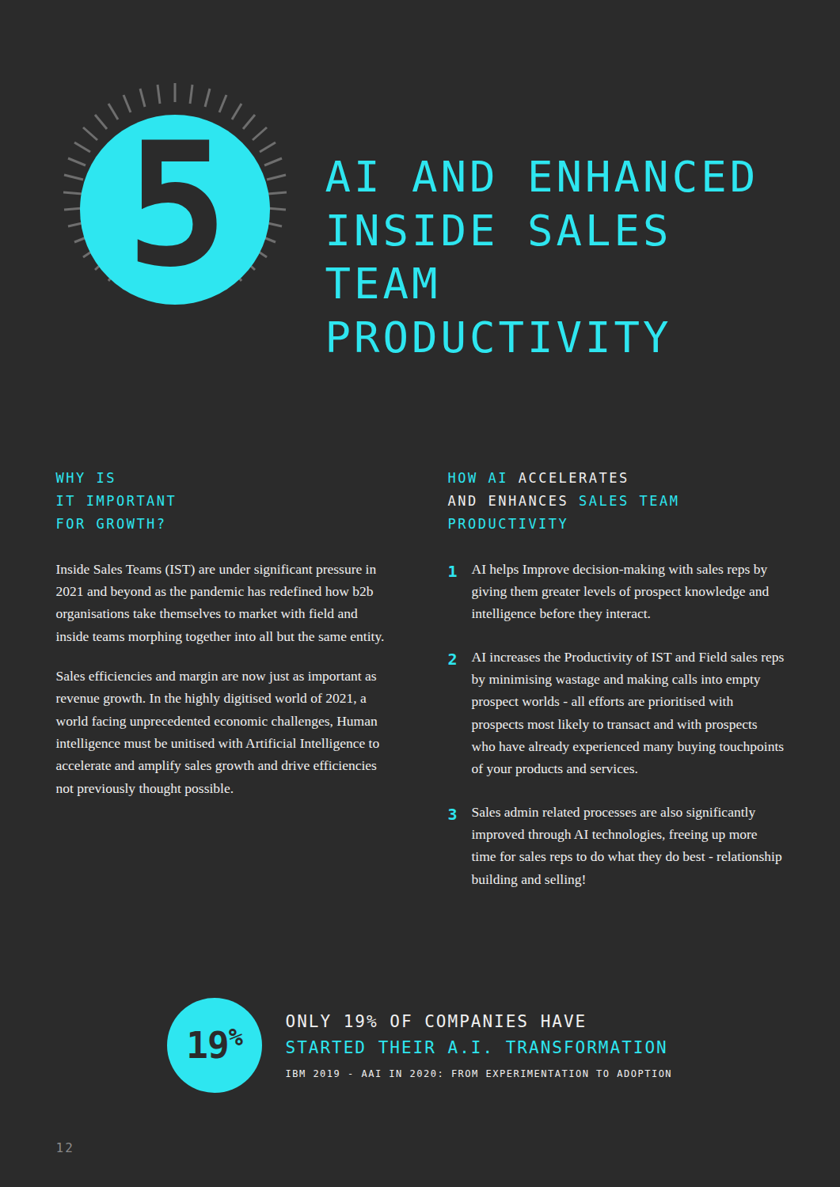5
AI and Enhanced
Inside Sales Team
Productivity
Why is
it important
for growth?
Inside Sales Teams (IST) are under significant pressure in 2021 and beyond as the pandemic has redefined how b2b organisations take themselves to market with field and inside teams morphing together into all but the same entity.
Sales efficiencies and margin are now just as important as revenue growth. In the highly digitised world of 2021, a world facing unprecedented economic challenges, Human intelligence must be unitised with Artificial Intelligence to accelerate and amplify sales growth and drive efficiencies not previously thought possible.
How AI Accelerates
and Enhances Sales Team
Productivity
AI helps Improve decision-making with sales reps by giving them greater levels of prospect knowledge and intelligence before they interact.
AI increases the Productivity of IST and Field sales reps by minimising wastage and making calls into empty prospect worlds - all efforts are prioritised with prospects most likely to transact and with prospects who have already experienced many buying touchpoints of your products and services.
Sales admin related processes are also significantly improved through AI technologies, freeing up more time for sales reps to do what they do best - relationship building and selling!
19%
Only 19% of companies have
started their A.I. transformation
IBM 2019 - AAI in 2020: From Experimentation to Adoption
12